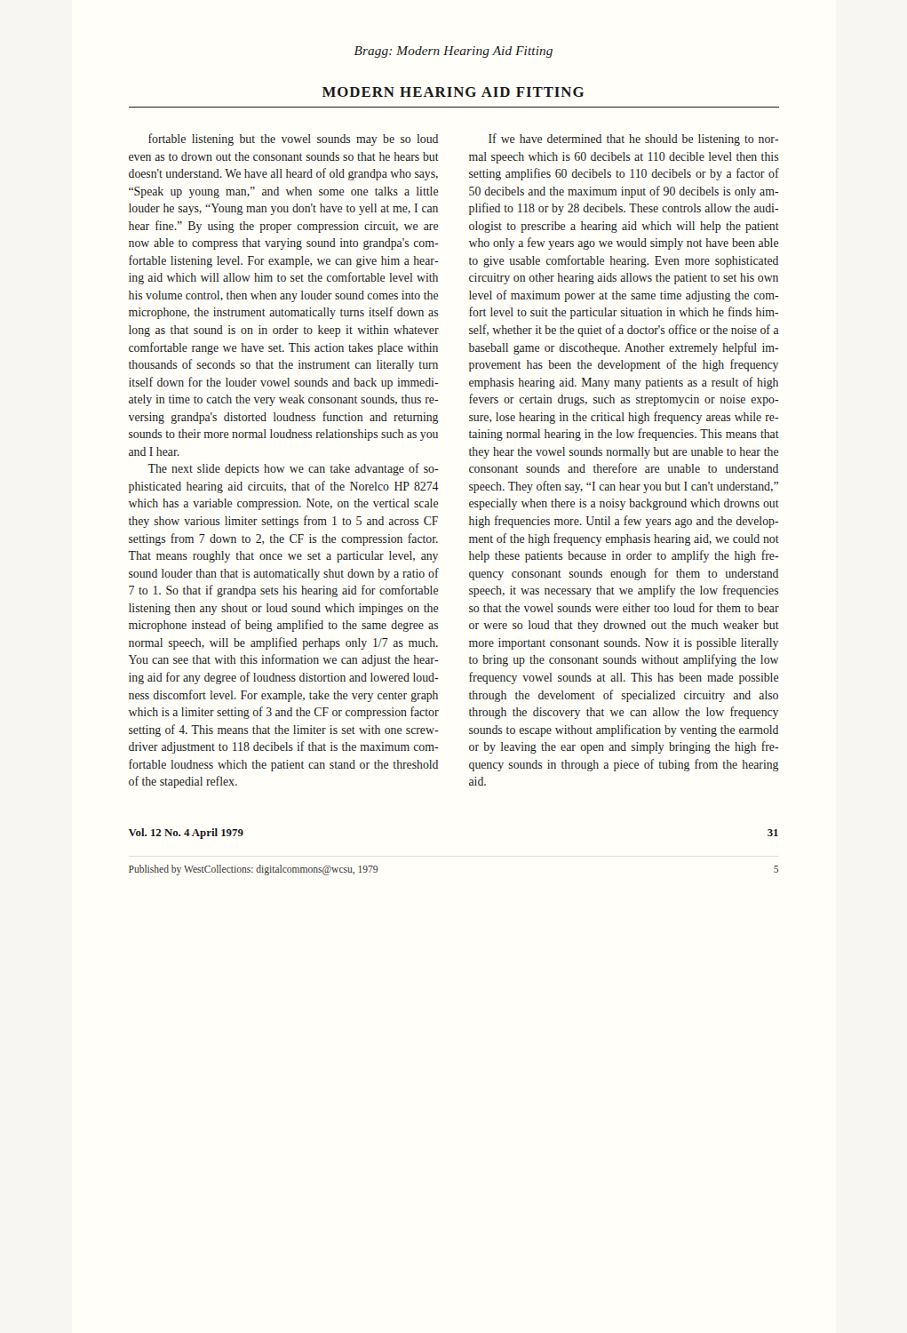Bragg: Modern Hearing Aid Fitting
Modern Hearing Aid Fitting
fortable listening but the vowel sounds may be so loud even as to drown out the consonant sounds so that he hears but doesn't understand. We have all heard of old grandpa who says, “Speak up young man,” and when some one talks a little louder he says, “Young man you don't have to yell at me, I can hear fine.” By using the proper compression circuit, we are now able to compress that varying sound into grandpa's comfortable listening level. For example, we can give him a hearing aid which will allow him to set the comfortable level with his volume control, then when any louder sound comes into the microphone, the instrument automatically turns itself down as long as that sound is on in order to keep it within whatever comfortable range we have set. This action takes place within thousands of seconds so that the instrument can literally turn itself down for the louder vowel sounds and back up immediately in time to catch the very weak consonant sounds, thus reversing grandpa's distorted loudness function and returning sounds to their more normal loudness relationships such as you and I hear.
The next slide depicts how we can take advantage of sophisticated hearing aid circuits, that of the Norelco HP 8274 which has a variable compression. Note, on the vertical scale they show various limiter settings from 1 to 5 and across CF settings from 7 down to 2, the CF is the compression factor. That means roughly that once we set a particular level, any sound louder than that is automatically shut down by a ratio of 7 to 1. So that if grandpa sets his hearing aid for comfortable listening then any shout or loud sound which impinges on the microphone instead of being amplified to the same degree as normal speech, will be amplified perhaps only 1/7 as much. You can see that with this information we can adjust the hearing aid for any degree of loudness distortion and lowered loudness discomfort level. For example, take the very center graph which is a limiter setting of 3 and the CF or compression factor setting of 4. This means that the limiter is set with one screwdriver adjustment to 118 decibels if that is the maximum comfortable loudness which the patient can stand or the threshold of the stapedial reflex.
If we have determined that he should be listening to normal speech which is 60 decibels at 110 decible level then this setting amplifies 60 decibels to 110 decibels or by a factor of 50 decibels and the maximum input of 90 decibels is only amplified to 118 or by 28 decibels. These controls allow the audiologist to prescribe a hearing aid which will help the patient who only a few years ago we would simply not have been able to give usable comfortable hearing. Even more sophisticated circuitry on other hearing aids allows the patient to set his own level of maximum power at the same time adjusting the comfort level to suit the particular situation in which he finds himself, whether it be the quiet of a doctor's office or the noise of a baseball game or discotheque. Another extremely helpful improvement has been the development of the high frequency emphasis hearing aid. Many many patients as a result of high fevers or certain drugs, such as streptomycin or noise exposure, lose hearing in the critical high frequency areas while retaining normal hearing in the low frequencies. This means that they hear the vowel sounds normally but are unable to hear the consonant sounds and therefore are unable to understand speech. They often say, “I can hear you but I can't understand,” especially when there is a noisy background which drowns out high frequencies more. Until a few years ago and the development of the high frequency emphasis hearing aid, we could not help these patients because in order to amplify the high frequency consonant sounds enough for them to understand speech, it was necessary that we amplify the low frequencies so that the vowel sounds were either too loud for them to bear or were so loud that they drowned out the much weaker but more important consonant sounds. Now it is possible literally to bring up the consonant sounds without amplifying the low frequency vowel sounds at all. This has been made possible through the develoment of specialized circuitry and also through the discovery that we can allow the low frequency sounds to escape without amplification by venting the earmold or by leaving the ear open and simply bringing the high frequency sounds in through a piece of tubing from the hearing aid.
Vol. 12 No. 4 April 1979
31
Published by WestCollections: digitalcommons@wcsu, 1979
5